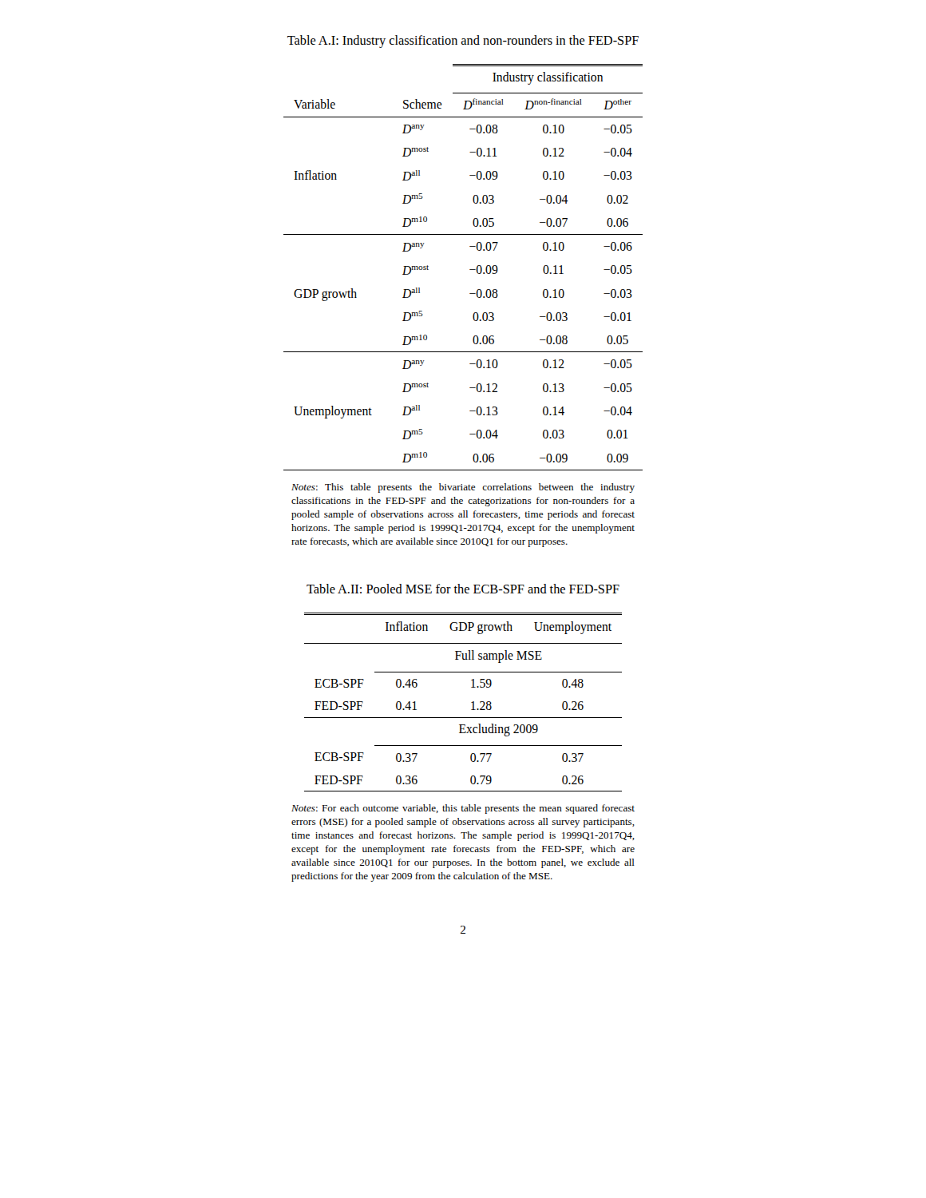Table A.I: Industry classification and non-rounders in the FED-SPF
| | Industry classification |
| Variable | Scheme | D financial | D non-financial | D other |
| | D any | −0.08 | 0.10 | −0.05 |
| | D most | −0.11 | 0.12 | −0.04 |
| Inflation | D all | −0.09 | 0.10 | −0.03 |
| | D m5 | 0.03 | −0.04 | 0.02 |
| | D m10 | 0.05 | −0.07 | 0.06 |
| | D any | −0.07 | 0.10 | −0.06 |
| | D most | −0.09 | 0.11 | −0.05 |
| GDP growth | D all | −0.08 | 0.10 | −0.03 |
| | D m5 | 0.03 | −0.03 | −0.01 |
| | D m10 | 0.06 | −0.08 | 0.05 |
| | D any | −0.10 | 0.12 | −0.05 |
| | D most | −0.12 | 0.13 | −0.05 |
| Unemployment | D all | −0.13 | 0.14 | −0.04 |
| | D m5 | −0.04 | 0.03 | 0.01 |
| | D m10 | 0.06 | −0.09 | 0.09 |
Notes: This table presents the bivariate correlations between the industry classifications in the FED-SPF and the categorizations for non-rounders for a pooled sample of observations across all forecasters, time periods and forecast horizons. The sample period is 1999Q1-2017Q4, except for the unemployment rate forecasts, which are available since 2010Q1 for our purposes.
Table A.II: Pooled MSE for the ECB-SPF and the FED-SPF
| | Inflation | GDP growth | Unemployment |
| | Full sample MSE |
| ECB-SPF | 0.46 | 1.59 | 0.48 |
| FED-SPF | 0.41 | 1.28 | 0.26 |
| | Excluding 2009 |
| ECB-SPF | 0.37 | 0.77 | 0.37 |
| FED-SPF | 0.36 | 0.79 | 0.26 |
Notes: For each outcome variable, this table presents the mean squared forecast errors (MSE) for a pooled sample of observations across all survey participants, time instances and forecast horizons. The sample period is 1999Q1-2017Q4, except for the unemployment rate forecasts from the FED-SPF, which are available since 2010Q1 for our purposes. In the bottom panel, we exclude all predictions for the year 2009 from the calculation of the MSE.
2